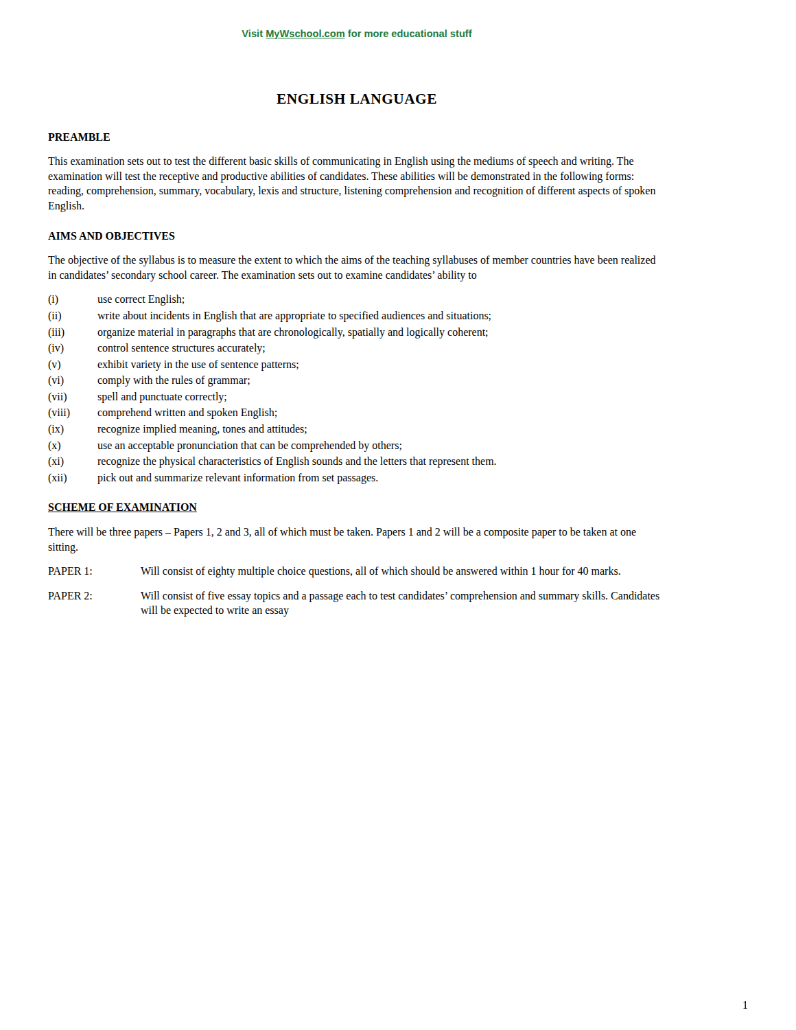Visit MyWschool.com for more educational stuff
ENGLISH LANGUAGE
PREAMBLE
This examination sets out to test the different basic skills of communicating in English using the mediums of speech and writing. The examination will test the receptive and productive abilities of candidates. These abilities will be demonstrated in the following forms: reading, comprehension, summary, vocabulary, lexis and structure, listening comprehension and recognition of different aspects of spoken English.
AIMS AND OBJECTIVES
The objective of the syllabus is to measure the extent to which the aims of the teaching syllabuses of member countries have been realized in candidates’ secondary school career. The examination sets out to examine candidates’ ability to
(i) use correct English;
(ii) write about incidents in English that are appropriate to specified audiences and situations;
(iii) organize material in paragraphs that are chronologically, spatially and logically coherent;
(iv) control sentence structures accurately;
(v) exhibit variety in the use of sentence patterns;
(vi) comply with the rules of grammar;
(vii) spell and punctuate correctly;
(viii) comprehend written and spoken English;
(ix) recognize implied meaning, tones and attitudes;
(x) use an acceptable pronunciation that can be comprehended by others;
(xi) recognize the physical characteristics of English sounds and the letters that represent them.
(xii) pick out and summarize relevant information from set passages.
SCHEME OF EXAMINATION
There will be three papers – Papers 1, 2 and 3, all of which must be taken. Papers 1 and 2 will be a composite paper to be taken at one sitting.
PAPER 1:
Will consist of eighty multiple choice questions, all of which should be answered within 1 hour for 40 marks.
PAPER 2:
Will consist of five essay topics and a passage each to test candidates’ comprehension and summary skills. Candidates will be expected to write an essay
1